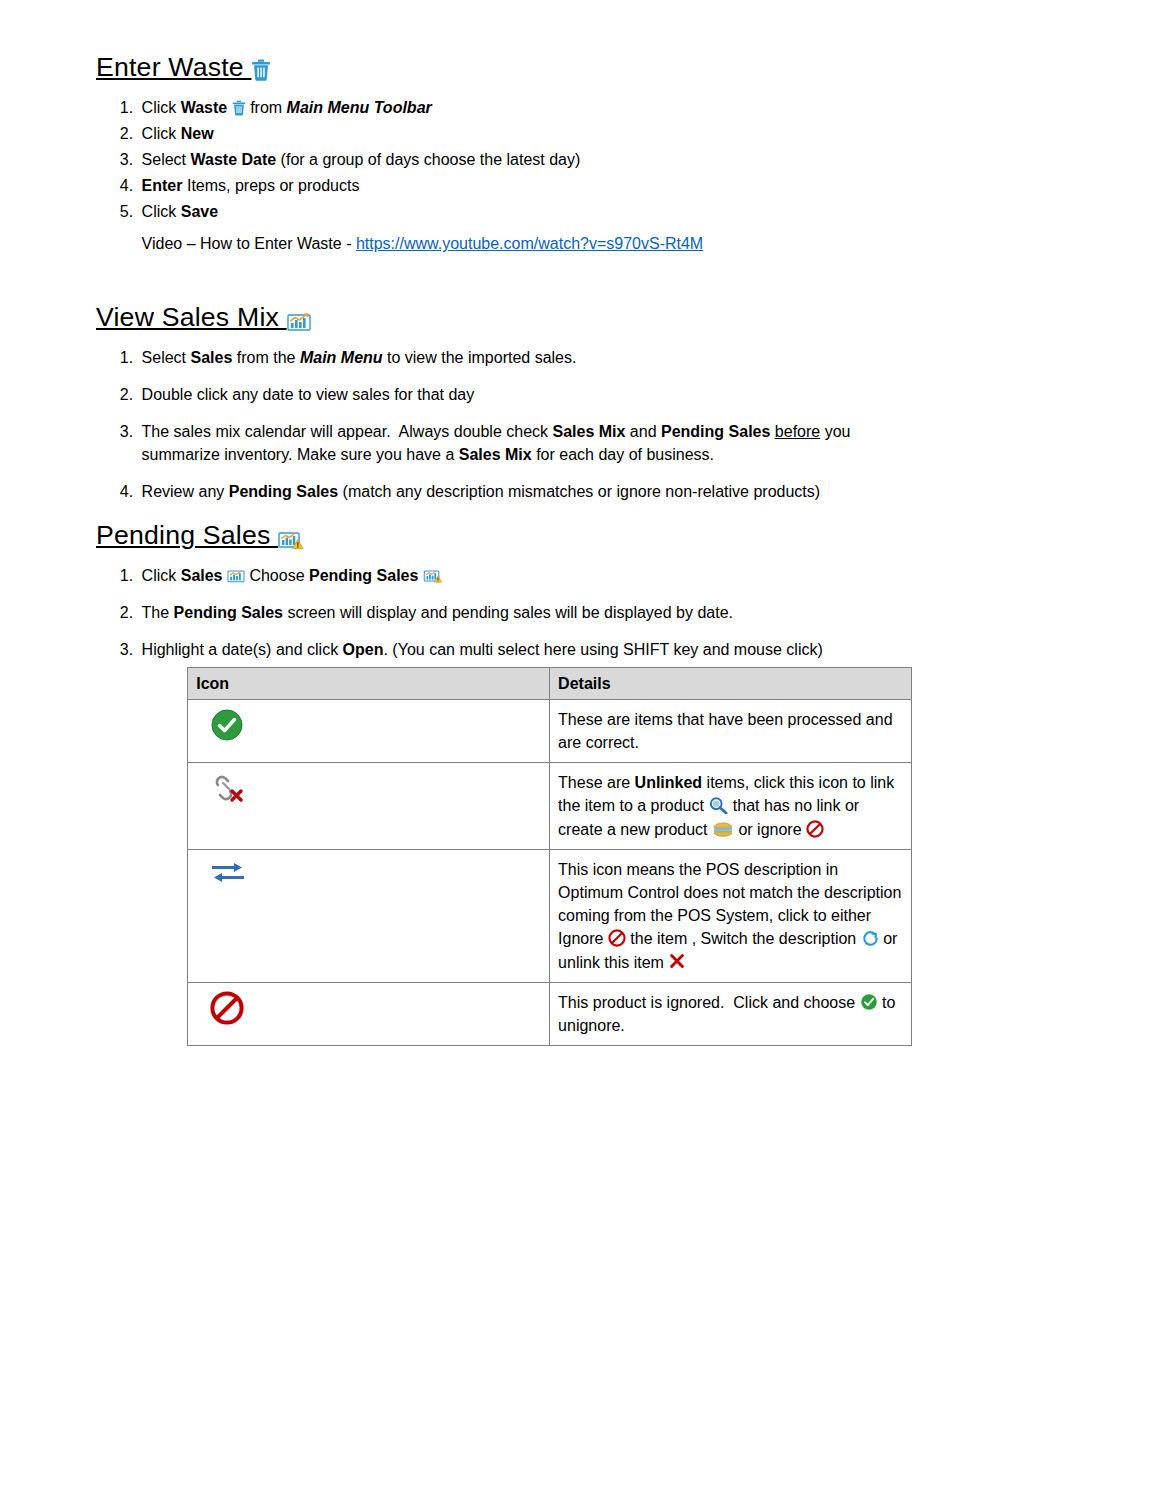Enter Waste
Click Waste from Main Menu Toolbar
Click New
Select Waste Date (for a group of days choose the latest day)
Enter Items, preps or products
Click Save
Video – How to Enter Waste - https://www.youtube.com/watch?v=s970vS-Rt4M
View Sales Mix
Select Sales from the Main Menu to view the imported sales.
Double click any date to view sales for that day
The sales mix calendar will appear. Always double check Sales Mix and Pending Sales before you summarize inventory. Make sure you have a Sales Mix for each day of business.
Review any Pending Sales (match any description mismatches or ignore non-relative products)
Pending Sales
Click Sales Choose Pending Sales
The Pending Sales screen will display and pending sales will be displayed by date.
Highlight a date(s) and click Open. (You can multi select here using SHIFT key and mouse click)
| Icon | Details |
| --- | --- |
| | These are items that have been processed and are correct. |
| | These are Unlinked items, click this icon to link the item to a product that has no link or create a new product or ignore |
| | This icon means the POS description in Optimum Control does not match the description coming from the POS System, click to either Ignore the item , Switch the description or unlink this item |
| | This product is ignored. Click and choose to unignore. |